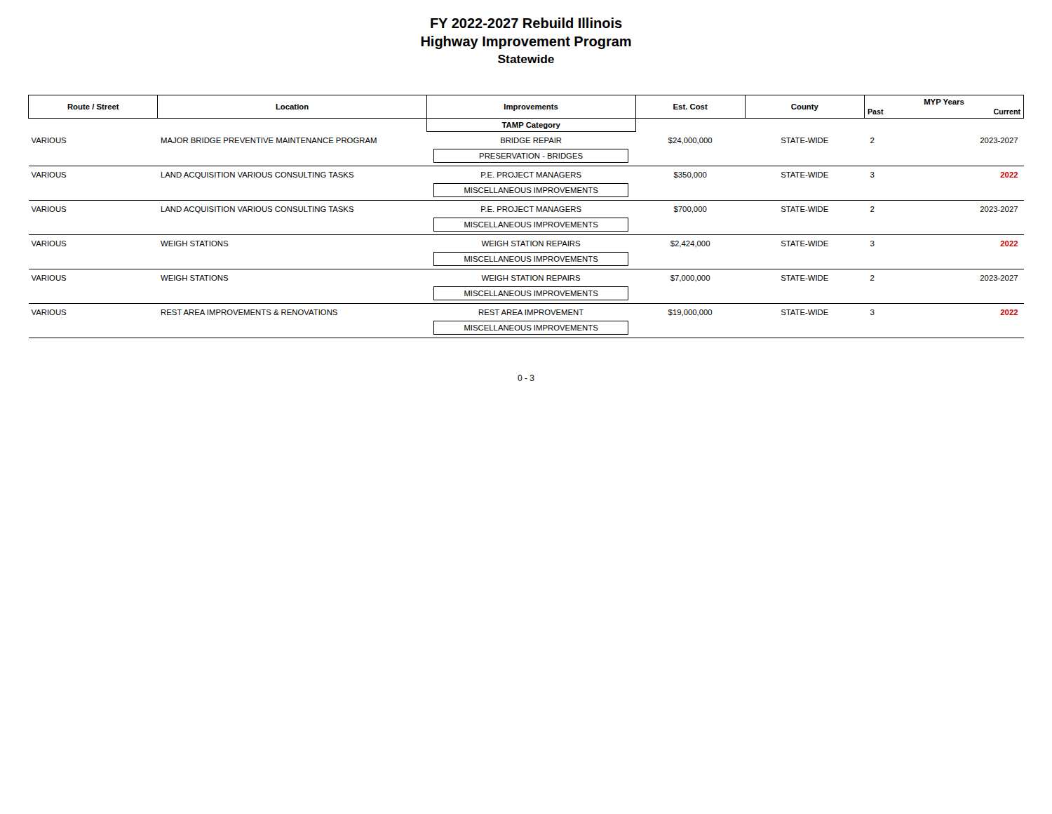FY 2022-2027 Rebuild Illinois
Highway Improvement Program
Statewide
| Route / Street | Location | Improvements | Est. Cost | County | MYP Years Past Current |
| --- | --- | --- | --- | --- | --- |
| | | TAMP Category | | | |
| VARIOUS | MAJOR BRIDGE PREVENTIVE MAINTENANCE PROGRAM | BRIDGE REPAIR | $24,000,000 | STATE-WIDE | 2 2023-2027 |
| | | PRESERVATION - BRIDGES | | | |
| VARIOUS | LAND ACQUISITION VARIOUS CONSULTING TASKS | P.E. PROJECT MANAGERS | $350,000 | STATE-WIDE | 3 2022 |
| | | MISCELLANEOUS IMPROVEMENTS | | | |
| VARIOUS | LAND ACQUISITION VARIOUS CONSULTING TASKS | P.E. PROJECT MANAGERS | $700,000 | STATE-WIDE | 2 2023-2027 |
| | | MISCELLANEOUS IMPROVEMENTS | | | |
| VARIOUS | WEIGH STATIONS | WEIGH STATION REPAIRS | $2,424,000 | STATE-WIDE | 3 2022 |
| | | MISCELLANEOUS IMPROVEMENTS | | | |
| VARIOUS | WEIGH STATIONS | WEIGH STATION REPAIRS | $7,000,000 | STATE-WIDE | 2 2023-2027 |
| | | MISCELLANEOUS IMPROVEMENTS | | | |
| VARIOUS | REST AREA IMPROVEMENTS & RENOVATIONS | REST AREA IMPROVEMENT | $19,000,000 | STATE-WIDE | 3 2022 |
| | | MISCELLANEOUS IMPROVEMENTS | | | |
0 - 3